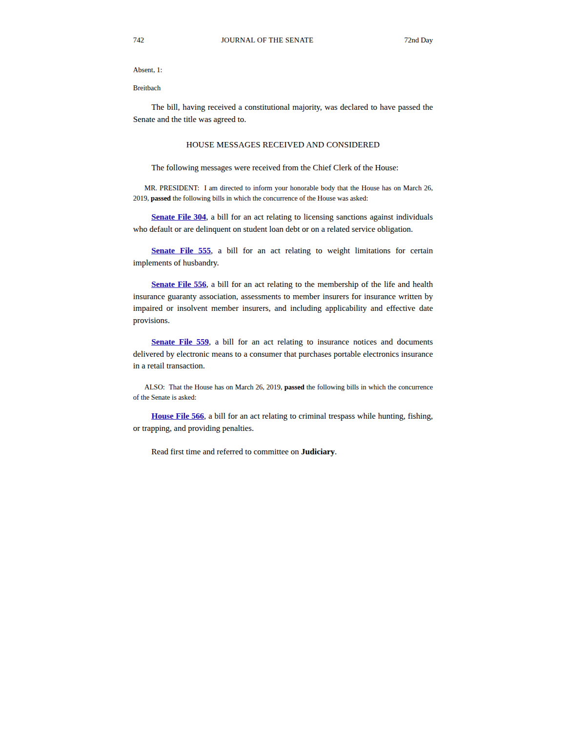742 JOURNAL OF THE SENATE 72nd Day
Absent, 1:
Breitbach
The bill, having received a constitutional majority, was declared to have passed the Senate and the title was agreed to.
HOUSE MESSAGES RECEIVED AND CONSIDERED
The following messages were received from the Chief Clerk of the House:
MR. PRESIDENT: I am directed to inform your honorable body that the House has on March 26, 2019, passed the following bills in which the concurrence of the House was asked:
Senate File 304, a bill for an act relating to licensing sanctions against individuals who default or are delinquent on student loan debt or on a related service obligation.
Senate File 555, a bill for an act relating to weight limitations for certain implements of husbandry.
Senate File 556, a bill for an act relating to the membership of the life and health insurance guaranty association, assessments to member insurers for insurance written by impaired or insolvent member insurers, and including applicability and effective date provisions.
Senate File 559, a bill for an act relating to insurance notices and documents delivered by electronic means to a consumer that purchases portable electronics insurance in a retail transaction.
ALSO: That the House has on March 26, 2019, passed the following bills in which the concurrence of the Senate is asked:
House File 566, a bill for an act relating to criminal trespass while hunting, fishing, or trapping, and providing penalties.
Read first time and referred to committee on Judiciary.